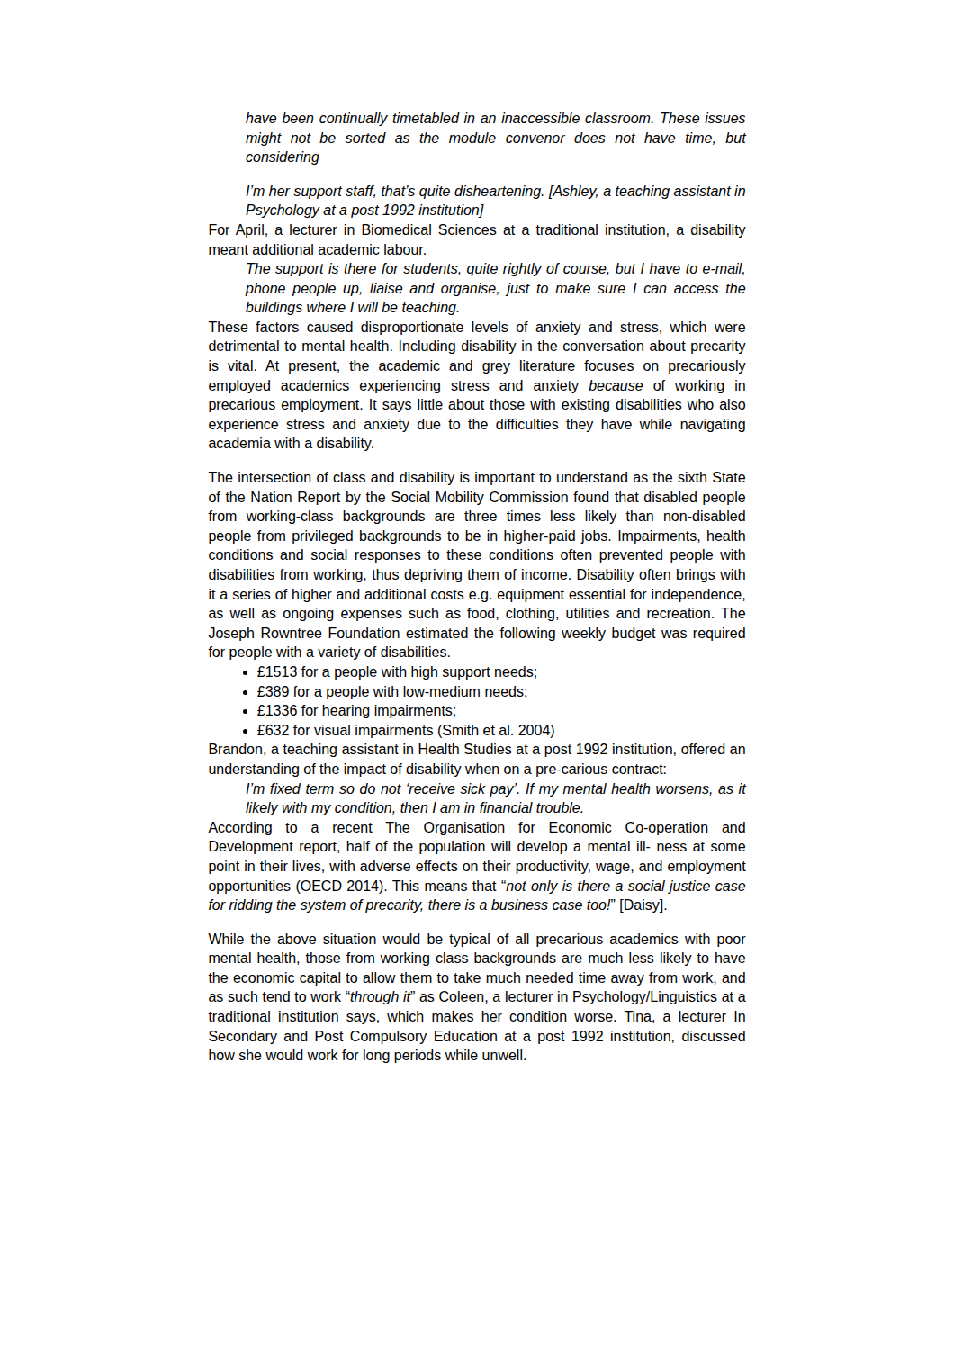have been continually timetabled in an inaccessible classroom. These issues might not be sorted as the module convenor does not have time, but considering
I’m her support staff, that’s quite disheartening. [Ashley, a teaching assistant in Psychology at a post 1992 institution]
For April, a lecturer in Biomedical Sciences at a traditional institution, a disability meant additional academic labour.
The support is there for students, quite rightly of course, but I have to e-mail, phone people up, liaise and organise, just to make sure I can access the buildings where I will be teaching.
These factors caused disproportionate levels of anxiety and stress, which were detrimental to mental health. Including disability in the conversation about precarity is vital. At present, the academic and grey literature focuses on precariously employed academics experiencing stress and anxiety because of working in precarious employment. It says little about those with existing disabilities who also experience stress and anxiety due to the difficulties they have while navigating academia with a disability.
The intersection of class and disability is important to understand as the sixth State of the Nation Report by the Social Mobility Commission found that disabled people from working-class backgrounds are three times less likely than non-disabled people from privileged backgrounds to be in higher-paid jobs. Impairments, health conditions and social responses to these conditions often prevented people with disabilities from working, thus depriving them of income. Disability often brings with it a series of higher and additional costs e.g. equipment essential for independence, as well as ongoing expenses such as food, clothing, utilities and recreation. The Joseph Rowntree Foundation estimated the following weekly budget was required for people with a variety of disabilities.
£1513 for a people with high support needs;
£389 for a people with low-medium needs;
£1336 for hearing impairments;
£632 for visual impairments (Smith et al. 2004)
Brandon, a teaching assistant in Health Studies at a post 1992 institution, offered an understanding of the impact of disability when on a pre-carious contract:
I’m fixed term so do not ‘receive sick pay’. If my mental health worsens, as it likely with my condition, then I am in financial trouble.
According to a recent The Organisation for Economic Co-operation and Development report, half of the population will develop a mental ill- ness at some point in their lives, with adverse effects on their productivity, wage, and employment opportunities (OECD 2014). This means that “not only is there a social justice case for ridding the system of precarity, there is a business case too!” [Daisy].
While the above situation would be typical of all precarious academics with poor mental health, those from working class backgrounds are much less likely to have the economic capital to allow them to take much needed time away from work, and as such tend to work “through it” as Coleen, a lecturer in Psychology/Linguistics at a traditional institution says, which makes her condition worse. Tina, a lecturer In Secondary and Post Compulsory Education at a post 1992 institution, discussed how she would work for long periods while unwell.